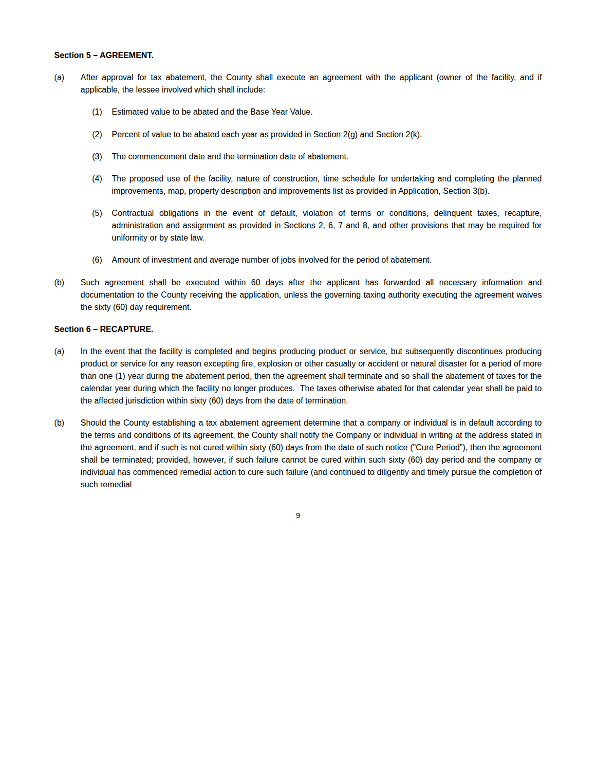Section 5 – AGREEMENT.
(a) After approval for tax abatement, the County shall execute an agreement with the applicant (owner of the facility, and if applicable, the lessee involved which shall include:
Estimated value to be abated and the Base Year Value.
Percent of value to be abated each year as provided in Section 2(g) and Section 2(k).
The commencement date and the termination date of abatement.
The proposed use of the facility, nature of construction, time schedule for undertaking and completing the planned improvements, map, property description and improvements list as provided in Application, Section 3(b).
Contractual obligations in the event of default, violation of terms or conditions, delinquent taxes, recapture, administration and assignment as provided in Sections 2, 6, 7 and 8, and other provisions that may be required for uniformity or by state law.
Amount of investment and average number of jobs involved for the period of abatement.
(b) Such agreement shall be executed within 60 days after the applicant has forwarded all necessary information and documentation to the County receiving the application, unless the governing taxing authority executing the agreement waives the sixty (60) day requirement.
Section 6 – RECAPTURE.
(a) In the event that the facility is completed and begins producing product or service, but subsequently discontinues producing product or service for any reason excepting fire, explosion or other casualty or accident or natural disaster for a period of more than one (1) year during the abatement period, then the agreement shall terminate and so shall the abatement of taxes for the calendar year during which the facility no longer produces. The taxes otherwise abated for that calendar year shall be paid to the affected jurisdiction within sixty (60) days from the date of termination.
(b) Should the County establishing a tax abatement agreement determine that a company or individual is in default according to the terms and conditions of its agreement, the County shall notify the Company or individual in writing at the address stated in the agreement, and if such is not cured within sixty (60) days from the date of such notice ("Cure Period"), then the agreement shall be terminated; provided, however, if such failure cannot be cured within such sixty (60) day period and the company or individual has commenced remedial action to cure such failure (and continued to diligently and timely pursue the completion of such remedial
9